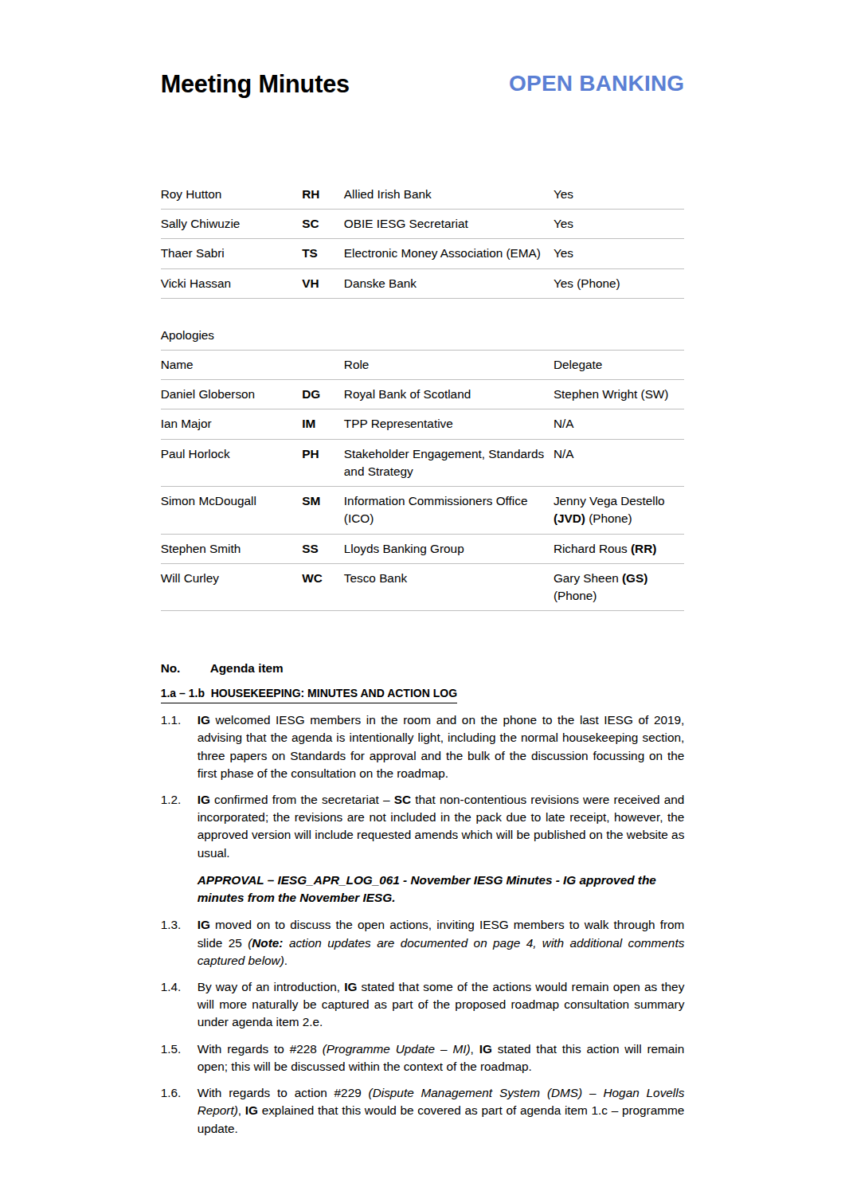Meeting Minutes
OPEN BANKING
| Roy Hutton | RH | Allied Irish Bank | Yes |
| Sally Chiwuzie | SC | OBIE IESG Secretariat | Yes |
| Thaer Sabri | TS | Electronic Money Association (EMA) | Yes |
| Vicki Hassan | VH | Danske Bank | Yes (Phone) |
| Apologies |
| Name | | Role | Delegate |
| Daniel Globerson | DG | Royal Bank of Scotland | Stephen Wright (SW) |
| Ian Major | IM | TPP Representative | N/A |
| Paul Horlock | PH | Stakeholder Engagement, Standards and Strategy | N/A |
| Simon McDougall | SM | Information Commissioners Office (ICO) | Jenny Vega Destello (JVD) (Phone) |
| Stephen Smith | SS | Lloyds Banking Group | Richard Rous (RR) |
| Will Curley | WC | Tesco Bank | Gary Sheen (GS) (Phone) |
No. Agenda item
1.a – 1.b HOUSEKEEPING: MINUTES AND ACTION LOG
IG welcomed IESG members in the room and on the phone to the last IESG of 2019, advising that the agenda is intentionally light, including the normal housekeeping section, three papers on Standards for approval and the bulk of the discussion focussing on the first phase of the consultation on the roadmap.
IG confirmed from the secretariat – SC that non-contentious revisions were received and incorporated; the revisions are not included in the pack due to late receipt, however, the approved version will include requested amends which will be published on the website as usual.
APPROVAL – IESG_APR_LOG_061 - November IESG Minutes - IG approved the minutes from the November IESG.
IG moved on to discuss the open actions, inviting IESG members to walk through from slide 25 (Note: action updates are documented on page 4, with additional comments captured below).
By way of an introduction, IG stated that some of the actions would remain open as they will more naturally be captured as part of the proposed roadmap consultation summary under agenda item 2.e.
With regards to #228 (Programme Update – MI), IG stated that this action will remain open; this will be discussed within the context of the roadmap.
With regards to action #229 (Dispute Management System (DMS) – Hogan Lovells Report), IG explained that this would be covered as part of agenda item 1.c – programme update.